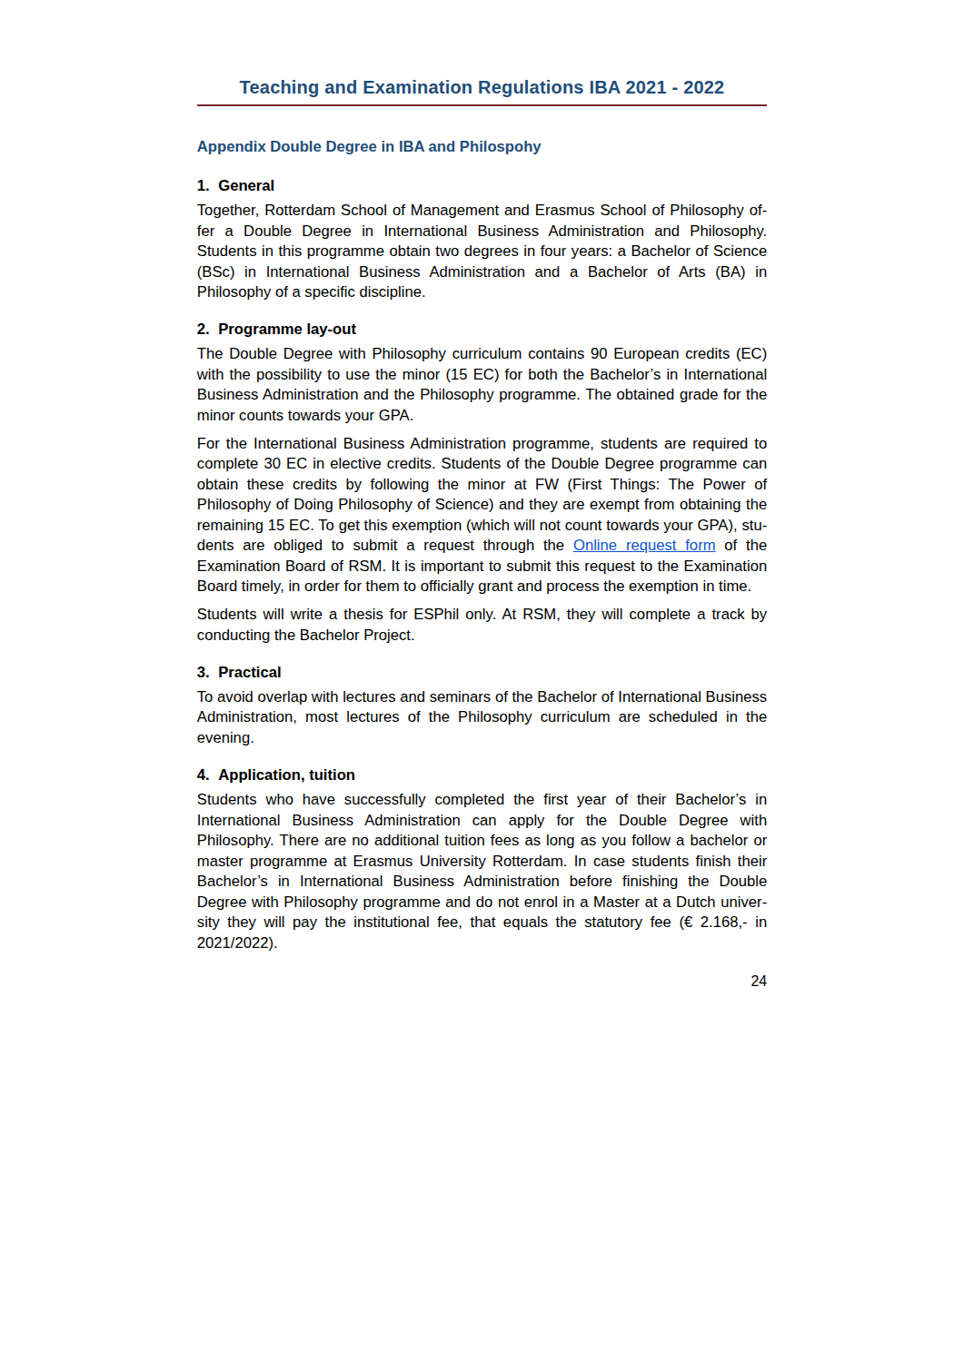Teaching and Examination Regulations IBA 2021 - 2022
Appendix Double Degree in IBA and Philospohy
1. General
Together, Rotterdam School of Management and Erasmus School of Philosophy offer a Double Degree in International Business Administration and Philosophy. Students in this programme obtain two degrees in four years: a Bachelor of Science (BSc) in International Business Administration and a Bachelor of Arts (BA) in Philosophy of a specific discipline.
2. Programme lay-out
The Double Degree with Philosophy curriculum contains 90 European credits (EC) with the possibility to use the minor (15 EC) for both the Bachelor’s in International Business Administration and the Philosophy programme. The obtained grade for the minor counts towards your GPA.
For the International Business Administration programme, students are required to complete 30 EC in elective credits. Students of the Double Degree programme can obtain these credits by following the minor at FW (First Things: The Power of Philosophy of Doing Philosophy of Science) and they are exempt from obtaining the remaining 15 EC. To get this exemption (which will not count towards your GPA), students are obliged to submit a request through the Online request form of the Examination Board of RSM. It is important to submit this request to the Examination Board timely, in order for them to officially grant and process the exemption in time.
Students will write a thesis for ESPhil only. At RSM, they will complete a track by conducting the Bachelor Project.
3. Practical
To avoid overlap with lectures and seminars of the Bachelor of International Business Administration, most lectures of the Philosophy curriculum are scheduled in the evening.
4. Application, tuition
Students who have successfully completed the first year of their Bachelor’s in International Business Administration can apply for the Double Degree with Philosophy. There are no additional tuition fees as long as you follow a bachelor or master programme at Erasmus University Rotterdam. In case students finish their Bachelor’s in International Business Administration before finishing the Double Degree with Philosophy programme and do not enrol in a Master at a Dutch university they will pay the institutional fee, that equals the statutory fee (€ 2.168,- in 2021/2022).
24